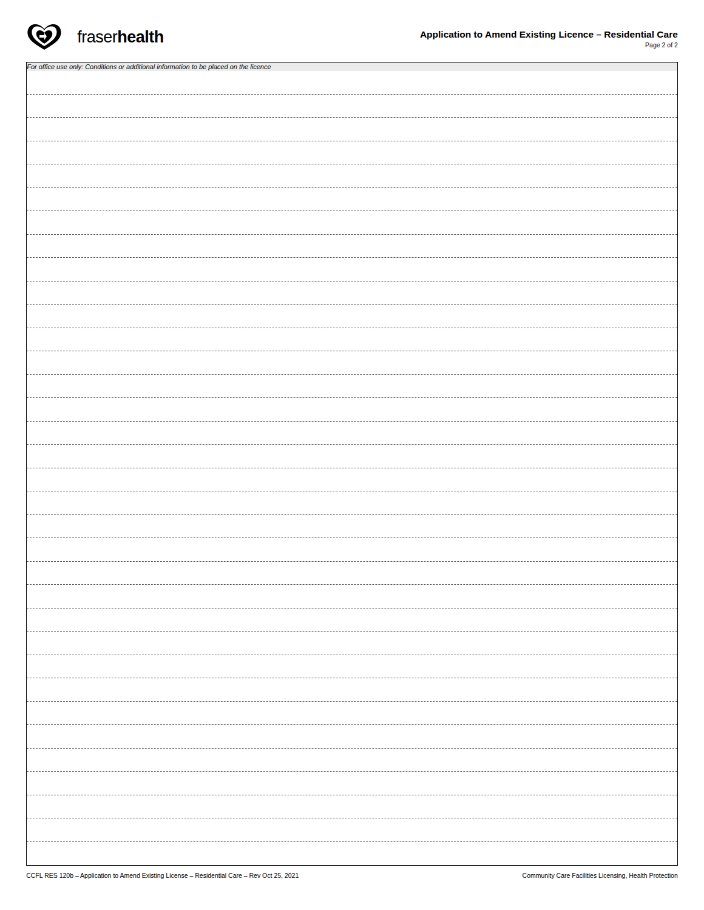fraserhealth
Application to Amend Existing Licence – Residential Care
Page 2 of 2
| For office use only: Conditions or additional information to be placed on the licence |
CCFL RES 120b – Application to Amend Existing License – Residential Care – Rev Oct 25, 2021
Community Care Facilities Licensing, Health Protection